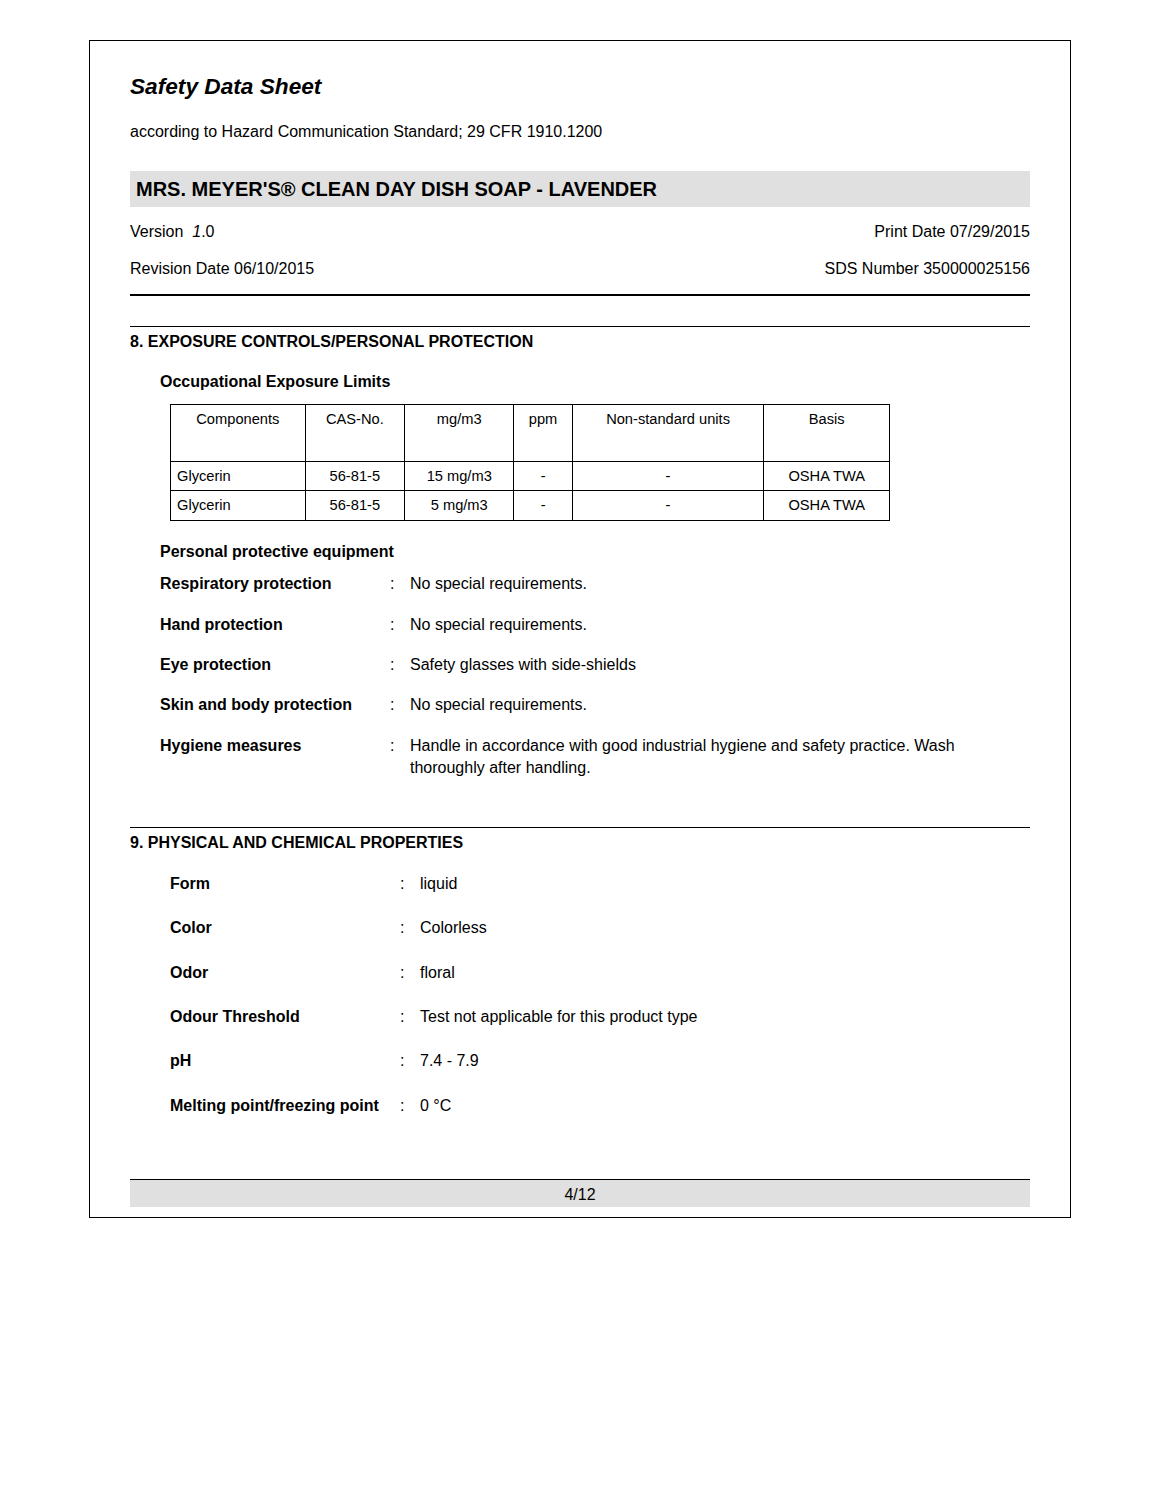Safety Data Sheet
according to Hazard Communication Standard; 29 CFR 1910.1200
MRS. MEYER'S® CLEAN DAY DISH SOAP - LAVENDER
Version 1.0 Print Date 07/29/2015
Revision Date 06/10/2015 SDS Number 350000025156
8. EXPOSURE CONTROLS/PERSONAL PROTECTION
Occupational Exposure Limits
| Components | CAS-No. | mg/m3 | ppm | Non-standard units | Basis |
| --- | --- | --- | --- | --- | --- |
| Glycerin | 56-81-5 | 15 mg/m3 | - | - | OSHA TWA |
| Glycerin | 56-81-5 | 5 mg/m3 | - | - | OSHA TWA |
Personal protective equipment
Respiratory protection
No special requirements.
Hand protection
No special requirements.
Eye protection
Safety glasses with side-shields
Skin and body protection
No special requirements.
Hygiene measures
Handle in accordance with good industrial hygiene and safety practice. Wash thoroughly after handling.
9. PHYSICAL AND CHEMICAL PROPERTIES
Form
liquid
Color
Colorless
Odor
floral
Odour Threshold
Test not applicable for this product type
pH
7.4 - 7.9
Melting point/freezing point
0 °C
4/12